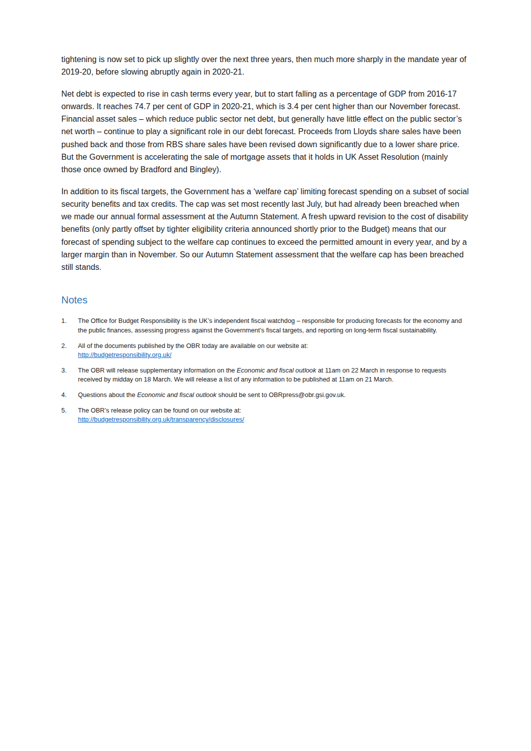tightening is now set to pick up slightly over the next three years, then much more sharply in the mandate year of 2019-20, before slowing abruptly again in 2020-21.
Net debt is expected to rise in cash terms every year, but to start falling as a percentage of GDP from 2016-17 onwards. It reaches 74.7 per cent of GDP in 2020-21, which is 3.4 per cent higher than our November forecast. Financial asset sales – which reduce public sector net debt, but generally have little effect on the public sector’s net worth – continue to play a significant role in our debt forecast. Proceeds from Lloyds share sales have been pushed back and those from RBS share sales have been revised down significantly due to a lower share price. But the Government is accelerating the sale of mortgage assets that it holds in UK Asset Resolution (mainly those once owned by Bradford and Bingley).
In addition to its fiscal targets, the Government has a ‘welfare cap’ limiting forecast spending on a subset of social security benefits and tax credits. The cap was set most recently last July, but had already been breached when we made our annual formal assessment at the Autumn Statement. A fresh upward revision to the cost of disability benefits (only partly offset by tighter eligibility criteria announced shortly prior to the Budget) means that our forecast of spending subject to the welfare cap continues to exceed the permitted amount in every year, and by a larger margin than in November. So our Autumn Statement assessment that the welfare cap has been breached still stands.
Notes
The Office for Budget Responsibility is the UK’s independent fiscal watchdog – responsible for producing forecasts for the economy and the public finances, assessing progress against the Government’s fiscal targets, and reporting on long-term fiscal sustainability.
All of the documents published by the OBR today are available on our website at:
http://budgetresponsibility.org.uk/
The OBR will release supplementary information on the Economic and fiscal outlook at 11am on 22 March in response to requests received by midday on 18 March. We will release a list of any information to be published at 11am on 21 March.
Questions about the Economic and fiscal outlook should be sent to OBRpress@obr.gsi.gov.uk.
The OBR’s release policy can be found on our website at:
http://budgetresponsibility.org.uk/transparency/disclosures/